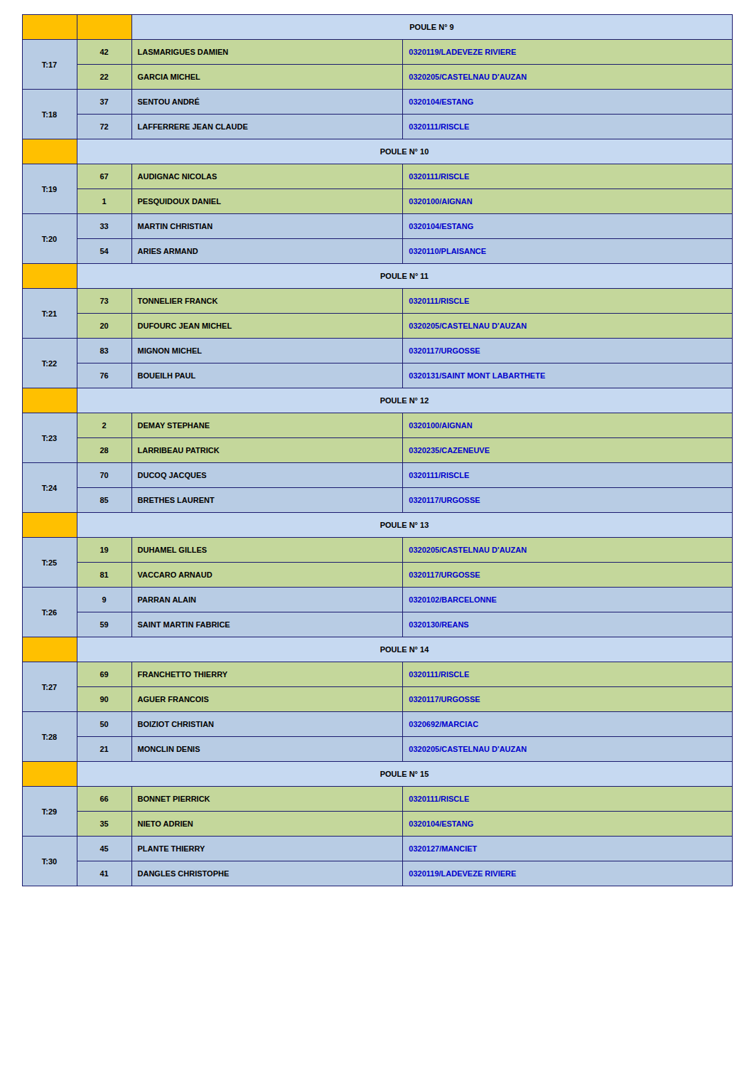| | | POULE N° 9 |
| T:17 | 42 | LASMARIGUES DAMIEN | 0320119/LADEVEZE RIVIERE |
| 22 | GARCIA MICHEL | 0320205/CASTELNAU D'AUZAN |
| T:18 | 37 | SENTOU ANDRÉ | 0320104/ESTANG |
| 72 | LAFFERRERE JEAN CLAUDE | 0320111/RISCLE |
| | POULE N° 10 |
| T:19 | 67 | AUDIGNAC NICOLAS | 0320111/RISCLE |
| 1 | PESQUIDOUX DANIEL | 0320100/AIGNAN |
| T:20 | 33 | MARTIN CHRISTIAN | 0320104/ESTANG |
| 54 | ARIES ARMAND | 0320110/PLAISANCE |
| | POULE N° 11 |
| T:21 | 73 | TONNELIER FRANCK | 0320111/RISCLE |
| 20 | DUFOURC JEAN MICHEL | 0320205/CASTELNAU D'AUZAN |
| T:22 | 83 | MIGNON MICHEL | 0320117/URGOSSE |
| 76 | BOUEILH PAUL | 0320131/SAINT MONT LABARTHETE |
| | POULE N° 12 |
| T:23 | 2 | DEMAY STEPHANE | 0320100/AIGNAN |
| 28 | LARRIBEAU PATRICK | 0320235/CAZENEUVE |
| T:24 | 70 | DUCOQ JACQUES | 0320111/RISCLE |
| 85 | BRETHES LAURENT | 0320117/URGOSSE |
| | POULE N° 13 |
| T:25 | 19 | DUHAMEL GILLES | 0320205/CASTELNAU D'AUZAN |
| 81 | VACCARO ARNAUD | 0320117/URGOSSE |
| T:26 | 9 | PARRAN ALAIN | 0320102/BARCELONNE |
| 59 | SAINT MARTIN FABRICE | 0320130/REANS |
| | POULE N° 14 |
| T:27 | 69 | FRANCHETTO THIERRY | 0320111/RISCLE |
| 90 | AGUER FRANCOIS | 0320117/URGOSSE |
| T:28 | 50 | BOIZIOT CHRISTIAN | 0320692/MARCIAC |
| 21 | MONCLIN DENIS | 0320205/CASTELNAU D'AUZAN |
| | POULE N° 15 |
| T:29 | 66 | BONNET PIERRICK | 0320111/RISCLE |
| 35 | NIETO ADRIEN | 0320104/ESTANG |
| T:30 | 45 | PLANTE THIERRY | 0320127/MANCIET |
| 41 | DANGLES CHRISTOPHE | 0320119/LADEVEZE RIVIERE |